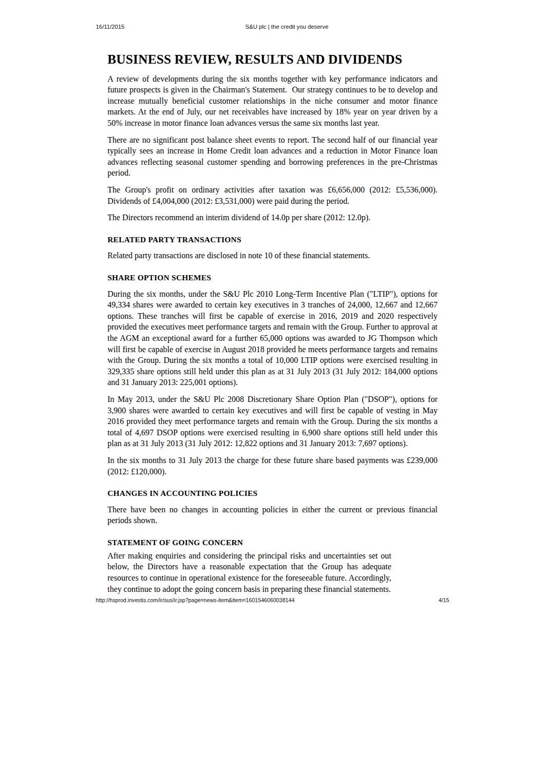16/11/2015 S&U plc | the credit you deserve
BUSINESS REVIEW, RESULTS AND DIVIDENDS
A review of developments during the six months together with key performance indicators and future prospects is given in the Chairman's Statement. Our strategy continues to be to develop and increase mutually beneficial customer relationships in the niche consumer and motor finance markets. At the end of July, our net receivables have increased by 18% year on year driven by a 50% increase in motor finance loan advances versus the same six months last year.
There are no significant post balance sheet events to report. The second half of our financial year typically sees an increase in Home Credit loan advances and a reduction in Motor Finance loan advances reflecting seasonal customer spending and borrowing preferences in the pre-Christmas period.
The Group's profit on ordinary activities after taxation was £6,656,000 (2012: £5,536,000). Dividends of £4,004,000 (2012: £3,531,000) were paid during the period.
The Directors recommend an interim dividend of 14.0p per share (2012: 12.0p).
RELATED PARTY TRANSACTIONS
Related party transactions are disclosed in note 10 of these financial statements.
SHARE OPTION SCHEMES
During the six months, under the S&U Plc 2010 Long-Term Incentive Plan ("LTIP"), options for 49,334 shares were awarded to certain key executives in 3 tranches of 24,000, 12,667 and 12,667 options. These tranches will first be capable of exercise in 2016, 2019 and 2020 respectively provided the executives meet performance targets and remain with the Group. Further to approval at the AGM an exceptional award for a further 65,000 options was awarded to JG Thompson which will first be capable of exercise in August 2018 provided he meets performance targets and remains with the Group. During the six months a total of 10,000 LTIP options were exercised resulting in 329,335 share options still held under this plan as at 31 July 2013 (31 July 2012: 184,000 options and 31 January 2013: 225,001 options).
In May 2013, under the S&U Plc 2008 Discretionary Share Option Plan ("DSOP"), options for 3,900 shares were awarded to certain key executives and will first be capable of vesting in May 2016 provided they meet performance targets and remain with the Group. During the six months a total of 4,697 DSOP options were exercised resulting in 6,900 share options still held under this plan as at 31 July 2013 (31 July 2012: 12,822 options and 31 January 2013: 7,697 options).
In the six months to 31 July 2013 the charge for these future share based payments was £239,000 (2012: £120,000).
CHANGES IN ACCOUNTING POLICIES
There have been no changes in accounting policies in either the current or previous financial periods shown.
STATEMENT OF GOING CONCERN
After making enquiries and considering the principal risks and uncertainties set out below, the Directors have a reasonable expectation that the Group has adequate resources to continue in operational existence for the foreseeable future. Accordingly, they continue to adopt the going concern basis in preparing these financial statements.
http://hsprod.investis.com/ir/sus/ir.jsp?page=news-item&item=1601546060038144 4/15